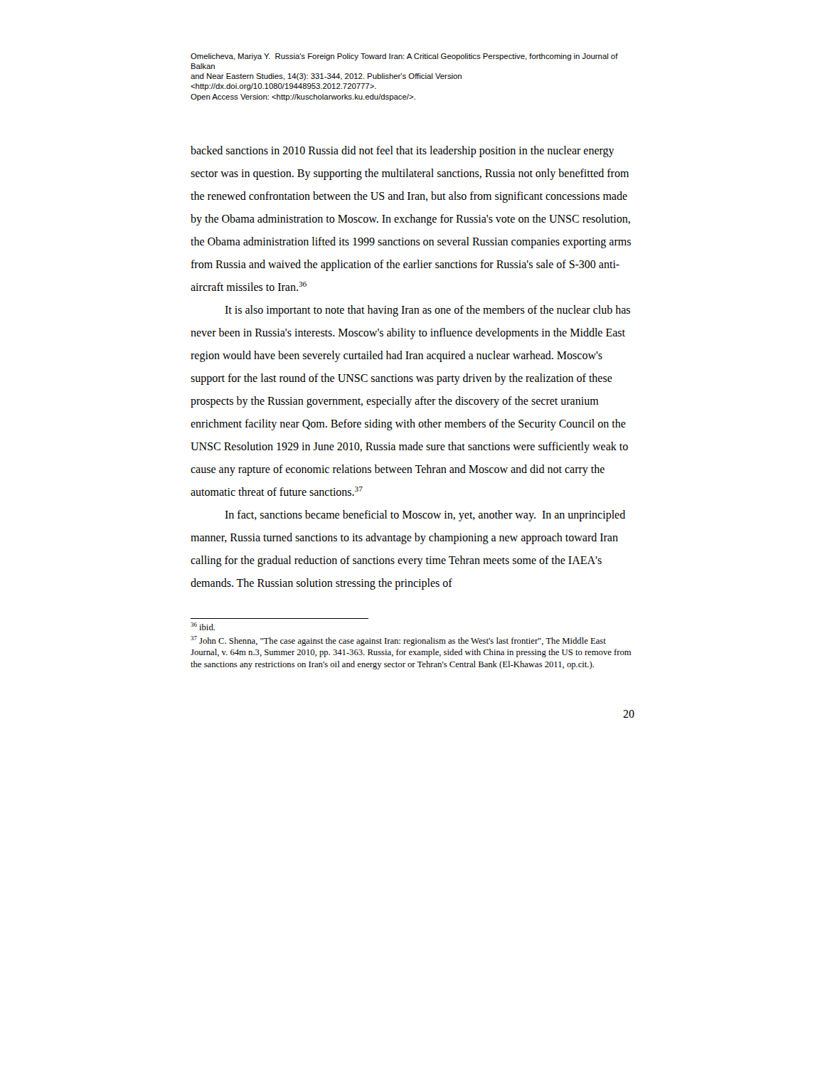Omelicheva, Mariya Y. Russia's Foreign Policy Toward Iran: A Critical Geopolitics Perspective, forthcoming in Journal of Balkan
and Near Eastern Studies, 14(3): 331-344, 2012. Publisher's Official Version <http://dx.doi.org/10.1080/19448953.2012.720777>.
Open Access Version: <http://kuscholarworks.ku.edu/dspace/>.
backed sanctions in 2010 Russia did not feel that its leadership position in the nuclear energy sector was in question. By supporting the multilateral sanctions, Russia not only benefitted from the renewed confrontation between the US and Iran, but also from significant concessions made by the Obama administration to Moscow. In exchange for Russia's vote on the UNSC resolution, the Obama administration lifted its 1999 sanctions on several Russian companies exporting arms from Russia and waived the application of the earlier sanctions for Russia's sale of S-300 anti-aircraft missiles to Iran.36
It is also important to note that having Iran as one of the members of the nuclear club has never been in Russia's interests. Moscow's ability to influence developments in the Middle East region would have been severely curtailed had Iran acquired a nuclear warhead. Moscow's support for the last round of the UNSC sanctions was party driven by the realization of these prospects by the Russian government, especially after the discovery of the secret uranium enrichment facility near Qom. Before siding with other members of the Security Council on the UNSC Resolution 1929 in June 2010, Russia made sure that sanctions were sufficiently weak to cause any rapture of economic relations between Tehran and Moscow and did not carry the automatic threat of future sanctions.37
In fact, sanctions became beneficial to Moscow in, yet, another way. In an unprincipled manner, Russia turned sanctions to its advantage by championing a new approach toward Iran calling for the gradual reduction of sanctions every time Tehran meets some of the IAEA's demands. The Russian solution stressing the principles of
36 ibid.
37 John C. Shenna, "The case against the case against Iran: regionalism as the West's last frontier", The Middle East Journal, v. 64m n.3, Summer 2010, pp. 341-363. Russia, for example, sided with China in pressing the US to remove from the sanctions any restrictions on Iran's oil and energy sector or Tehran's Central Bank (El-Khawas 2011, op.cit.).
20